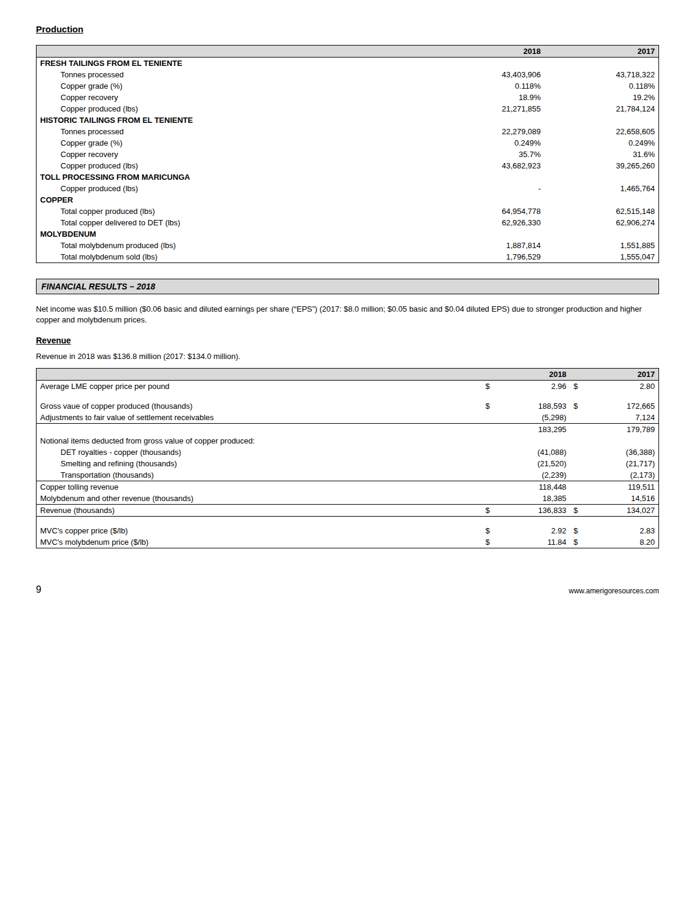Production
| | 2018 | 2017 |
| FRESH TAILINGS FROM EL TENIENTE | | |
| Tonnes processed | 43,403,906 | 43,718,322 |
| Copper grade (%) | 0.118% | 0.118% |
| Copper recovery | 18.9% | 19.2% |
| Copper produced (lbs) | 21,271,855 | 21,784,124 |
| HISTORIC TAILINGS FROM EL TENIENTE | | |
| Tonnes processed | 22,279,089 | 22,658,605 |
| Copper grade (%) | 0.249% | 0.249% |
| Copper recovery | 35.7% | 31.6% |
| Copper produced (lbs) | 43,682,923 | 39,265,260 |
| TOLL PROCESSING FROM MARICUNGA | | |
| Copper produced (lbs) | - | 1,465,764 |
| COPPER | | |
| Total copper produced (lbs) | 64,954,778 | 62,515,148 |
| Total copper delivered to DET (lbs) | 62,926,330 | 62,906,274 |
| MOLYBDENUM | | |
| Total molybdenum produced (lbs) | 1,887,814 | 1,551,885 |
| Total molybdenum sold (lbs) | 1,796,529 | 1,555,047 |
FINANCIAL RESULTS – 2018
Net income was $10.5 million ($0.06 basic and diluted earnings per share (“EPS”) (2017: $8.0 million; $0.05 basic and $0.04 diluted EPS) due to stronger production and higher copper and molybdenum prices.
Revenue
Revenue in 2018 was $136.8 million (2017: $134.0 million).
| | | 2018 | | 2017 |
| Average LME copper price per pound | $ | 2.96 | $ | 2.80 |
| Gross vaue of copper produced (thousands) | $ | 188,593 | $ | 172,665 |
| Adjustments to fair value of settlement receivables | | (5,298) | | 7,124 |
| | | 183,295 | | 179,789 |
| Notional items deducted from gross value of copper produced: | | | | |
| DET royalties - copper (thousands) | | (41,088) | | (36,388) |
| Smelting and refining (thousands) | | (21,520) | | (21,717) |
| Transportation (thousands) | | (2,239) | | (2,173) |
| Copper tolling revenue | | 118,448 | | 119,511 |
| Molybdenum and other revenue (thousands) | | 18,385 | | 14,516 |
| Revenue (thousands) | $ | 136,833 | $ | 134,027 |
| MVC's copper price ($/lb) | $ | 2.92 | $ | 2.83 |
| MVC's molybdenum price ($/lb) | $ | 11.84 | $ | 8.20 |
9
www.amerigoresources.com